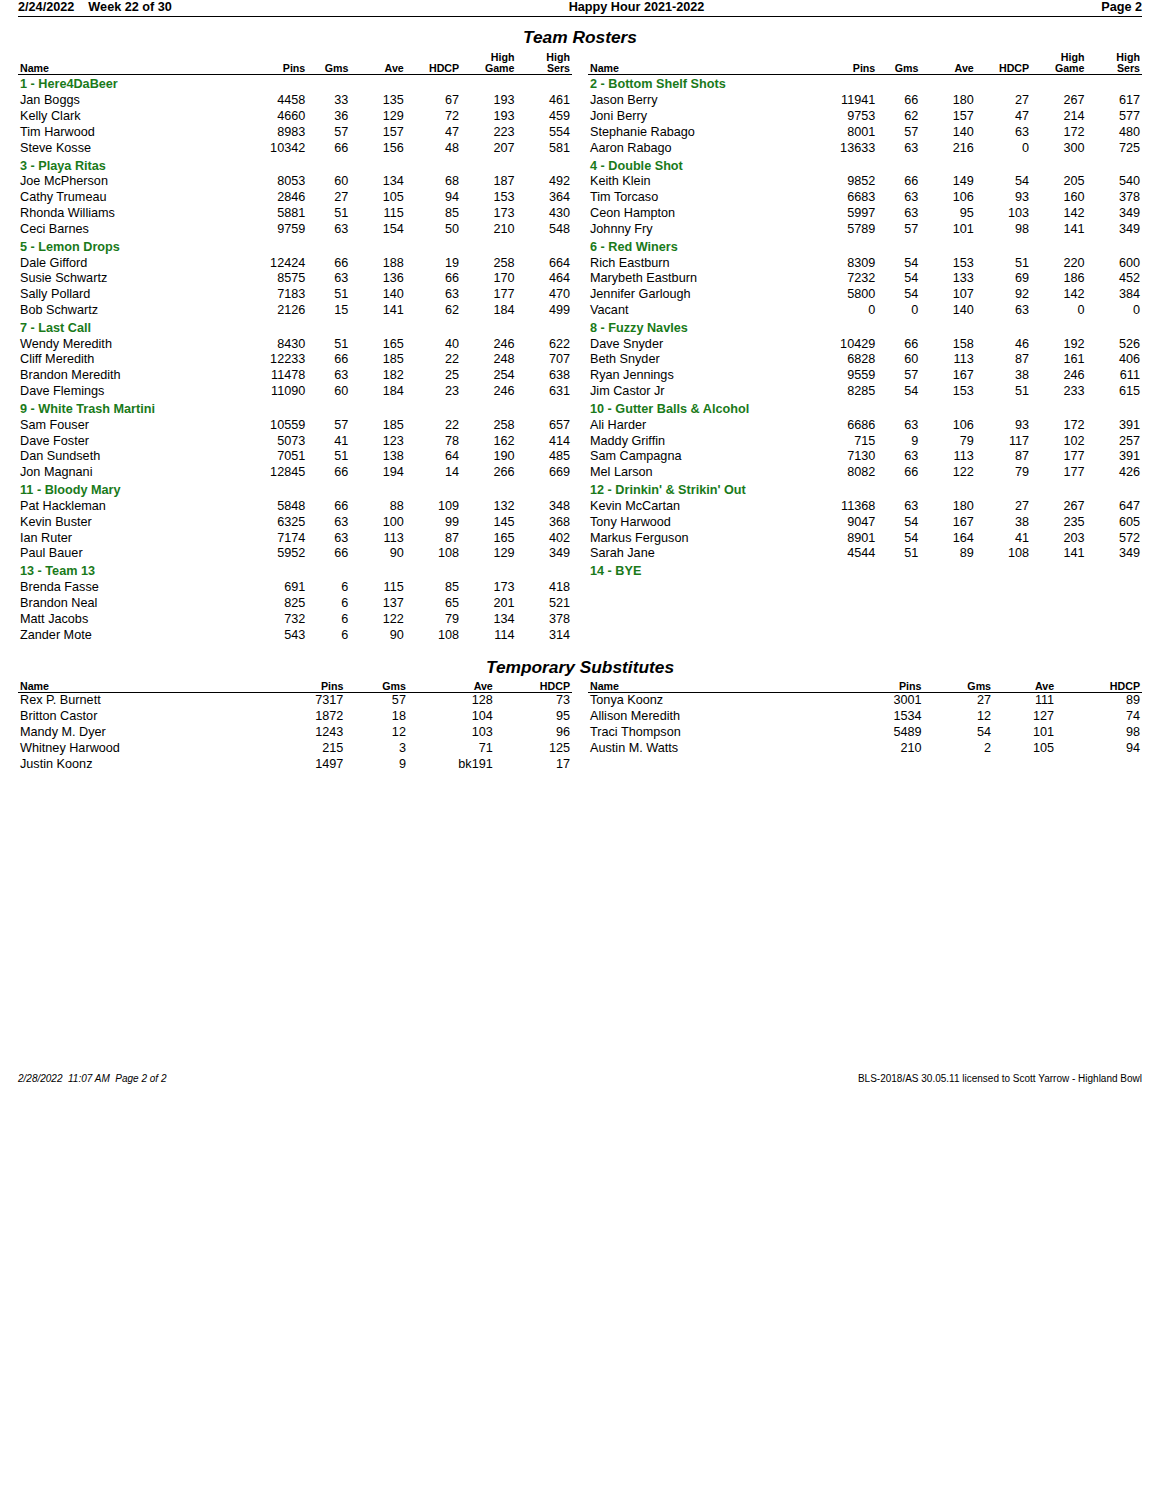2/24/2022 Week 22 of 30
Happy Hour 2021-2022
Page 2
Team Rosters
| / Name / Pins / Gms / Ave / HDCP / High Game / High Sers / / --- / --- / --- / --- / --- / --- / --- / / 1 - Here4DaBeer / / Jan Boggs / 4458 / 33 / 135 / 67 / 193 / 461 / / Kelly Clark / 4660 / 36 / 129 / 72 / 193 / 459 / / Tim Harwood / 8983 / 57 / 157 / 47 / 223 / 554 / / Steve Kosse / 10342 / 66 / 156 / 48 / 207 / 581 / / 3 - Playa Ritas / / Joe McPherson / 8053 / 60 / 134 / 68 / 187 / 492 / / Cathy Trumeau / 2846 / 27 / 105 / 94 / 153 / 364 / / Rhonda Williams / 5881 / 51 / 115 / 85 / 173 / 430 / / Ceci Barnes / 9759 / 63 / 154 / 50 / 210 / 548 / / 5 - Lemon Drops / / Dale Gifford / 12424 / 66 / 188 / 19 / 258 / 664 / / Susie Schwartz / 8575 / 63 / 136 / 66 / 170 / 464 / / Sally Pollard / 7183 / 51 / 140 / 63 / 177 / 470 / / Bob Schwartz / 2126 / 15 / 141 / 62 / 184 / 499 / / 7 - Last Call / / Wendy Meredith / 8430 / 51 / 165 / 40 / 246 / 622 / / Cliff Meredith / 12233 / 66 / 185 / 22 / 248 / 707 / / Brandon Meredith / 11478 / 63 / 182 / 25 / 254 / 638 / / Dave Flemings / 11090 / 60 / 184 / 23 / 246 / 631 / / 9 - White Trash Martini / / Sam Fouser / 10559 / 57 / 185 / 22 / 258 / 657 / / Dave Foster / 5073 / 41 / 123 / 78 / 162 / 414 / / Dan Sundseth / 7051 / 51 / 138 / 64 / 190 / 485 / / Jon Magnani / 12845 / 66 / 194 / 14 / 266 / 669 / / 11 - Bloody Mary / / Pat Hackleman / 5848 / 66 / 88 / 109 / 132 / 348 / / Kevin Buster / 6325 / 63 / 100 / 99 / 145 / 368 / / Ian Ruter / 7174 / 63 / 113 / 87 / 165 / 402 / / Paul Bauer / 5952 / 66 / 90 / 108 / 129 / 349 / / 13 - Team 13 / / Brenda Fasse / 691 / 6 / 115 / 85 / 173 / 418 / / Brandon Neal / 825 / 6 / 137 / 65 / 201 / 521 / / Matt Jacobs / 732 / 6 / 122 / 79 / 134 / 378 / / Zander Mote / 543 / 6 / 90 / 108 / 114 / 314 / | | / Name / Pins / Gms / Ave / HDCP / High Game / High Sers / / --- / --- / --- / --- / --- / --- / --- / / 2 - Bottom Shelf Shots / / Jason Berry / 11941 / 66 / 180 / 27 / 267 / 617 / / Joni Berry / 9753 / 62 / 157 / 47 / 214 / 577 / / Stephanie Rabago / 8001 / 57 / 140 / 63 / 172 / 480 / / Aaron Rabago / 13633 / 63 / 216 / 0 / 300 / 725 / / 4 - Double Shot / / Keith Klein / 9852 / 66 / 149 / 54 / 205 / 540 / / Tim Torcaso / 6683 / 63 / 106 / 93 / 160 / 378 / / Ceon Hampton / 5997 / 63 / 95 / 103 / 142 / 349 / / Johnny Fry / 5789 / 57 / 101 / 98 / 141 / 349 / / 6 - Red Winers / / Rich Eastburn / 8309 / 54 / 153 / 51 / 220 / 600 / / Marybeth Eastburn / 7232 / 54 / 133 / 69 / 186 / 452 / / Jennifer Garlough / 5800 / 54 / 107 / 92 / 142 / 384 / / Vacant / 0 / 0 / 140 / 63 / 0 / 0 / / 8 - Fuzzy Navles / / Dave Snyder / 10429 / 66 / 158 / 46 / 192 / 526 / / Beth Snyder / 6828 / 60 / 113 / 87 / 161 / 406 / / Ryan Jennings / 9559 / 57 / 167 / 38 / 246 / 611 / / Jim Castor Jr / 8285 / 54 / 153 / 51 / 233 / 615 / / 10 - Gutter Balls & Alcohol / / Ali Harder / 6686 / 63 / 106 / 93 / 172 / 391 / / Maddy Griffin / 715 / 9 / 79 / 117 / 102 / 257 / / Sam Campagna / 7130 / 63 / 113 / 87 / 177 / 391 / / Mel Larson / 8082 / 66 / 122 / 79 / 177 / 426 / / 12 - Drinkin' & Strikin' Out / / Kevin McCartan / 11368 / 63 / 180 / 27 / 267 / 647 / / Tony Harwood / 9047 / 54 / 167 / 38 / 235 / 605 / / Markus Ferguson / 8901 / 54 / 164 / 41 / 203 / 572 / / Sarah Jane / 4544 / 51 / 89 / 108 / 141 / 349 / / 14 - BYE / |
Temporary Substitutes
| / Name / Pins / Gms / Ave / HDCP / / --- / --- / --- / --- / --- / / Rex P. Burnett / 7317 / 57 / 128 / 73 / / Britton Castor / 1872 / 18 / 104 / 95 / / Mandy M. Dyer / 1243 / 12 / 103 / 96 / / Whitney Harwood / 215 / 3 / 71 / 125 / / Justin Koonz / 1497 / 9 / bk191 / 17 / | | / Name / Pins / Gms / Ave / HDCP / / --- / --- / --- / --- / --- / / Tonya Koonz / 3001 / 27 / 111 / 89 / / Allison Meredith / 1534 / 12 / 127 / 74 / / Traci Thompson / 5489 / 54 / 101 / 98 / / Austin M. Watts / 210 / 2 / 105 / 94 / |
2/28/2022 11:07 AM Page 2 of 2
BLS-2018/AS 30.05.11 licensed to Scott Yarrow - Highland Bowl